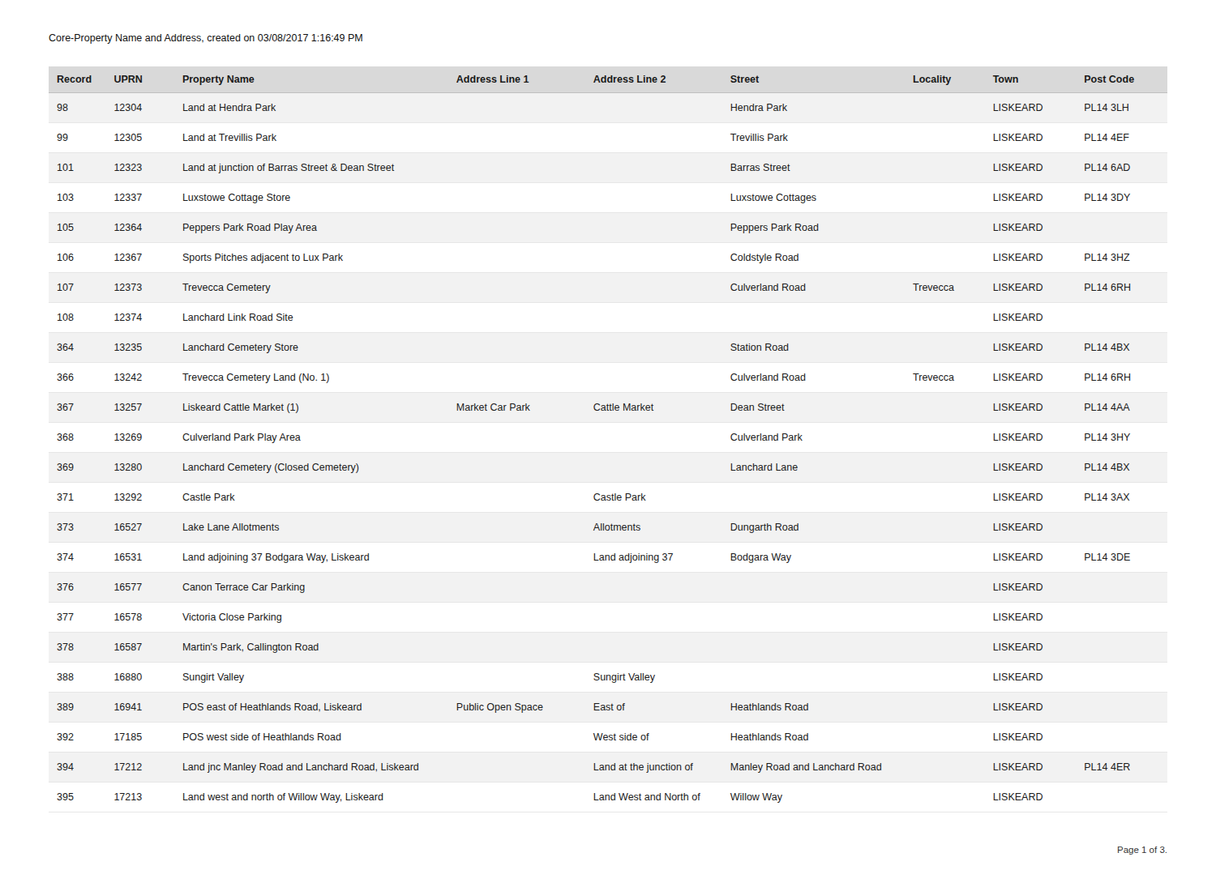Core-Property Name and Address, created on 03/08/2017 1:16:49 PM
| Record | UPRN | Property Name | Address Line 1 | Address Line 2 | Street | Locality | Town | Post Code |
| --- | --- | --- | --- | --- | --- | --- | --- | --- |
| 98 | 12304 | Land at Hendra Park | | | Hendra Park | | LISKEARD | PL14 3LH |
| 99 | 12305 | Land at Trevillis Park | | | Trevillis Park | | LISKEARD | PL14 4EF |
| 101 | 12323 | Land at junction of Barras Street & Dean Street | | | Barras Street | | LISKEARD | PL14 6AD |
| 103 | 12337 | Luxstowe Cottage Store | | | Luxstowe Cottages | | LISKEARD | PL14 3DY |
| 105 | 12364 | Peppers Park Road Play Area | | | Peppers Park Road | | LISKEARD | |
| 106 | 12367 | Sports Pitches adjacent to Lux Park | | | Coldstyle Road | | LISKEARD | PL14 3HZ |
| 107 | 12373 | Trevecca Cemetery | | | Culverland Road | Trevecca | LISKEARD | PL14 6RH |
| 108 | 12374 | Lanchard Link Road Site | | | | | LISKEARD | |
| 364 | 13235 | Lanchard Cemetery Store | | | Station Road | | LISKEARD | PL14 4BX |
| 366 | 13242 | Trevecca Cemetery Land (No. 1) | | | Culverland Road | Trevecca | LISKEARD | PL14 6RH |
| 367 | 13257 | Liskeard Cattle Market (1) | Market Car Park | Cattle Market | Dean Street | | LISKEARD | PL14 4AA |
| 368 | 13269 | Culverland Park Play Area | | | Culverland Park | | LISKEARD | PL14 3HY |
| 369 | 13280 | Lanchard Cemetery (Closed Cemetery) | | | Lanchard Lane | | LISKEARD | PL14 4BX |
| 371 | 13292 | Castle Park | | Castle Park | | | LISKEARD | PL14 3AX |
| 373 | 16527 | Lake Lane Allotments | | Allotments | Dungarth Road | | LISKEARD | |
| 374 | 16531 | Land adjoining 37 Bodgara Way, Liskeard | | Land adjoining 37 | Bodgara Way | | LISKEARD | PL14 3DE |
| 376 | 16577 | Canon Terrace Car Parking | | | | | LISKEARD | |
| 377 | 16578 | Victoria Close Parking | | | | | LISKEARD | |
| 378 | 16587 | Martin's Park, Callington Road | | | | | LISKEARD | |
| 388 | 16880 | Sungirt Valley | | Sungirt Valley | | | LISKEARD | |
| 389 | 16941 | POS east of Heathlands Road, Liskeard | Public Open Space | East of | Heathlands Road | | LISKEARD | |
| 392 | 17185 | POS west side of Heathlands Road | | West side of | Heathlands Road | | LISKEARD | |
| 394 | 17212 | Land jnc Manley Road and Lanchard Road, Liskeard | | Land at the junction of | Manley Road and Lanchard Road | | LISKEARD | PL14 4ER |
| 395 | 17213 | Land west and north of Willow Way, Liskeard | | Land West and North of | Willow Way | | LISKEARD | |
Page 1 of 3.